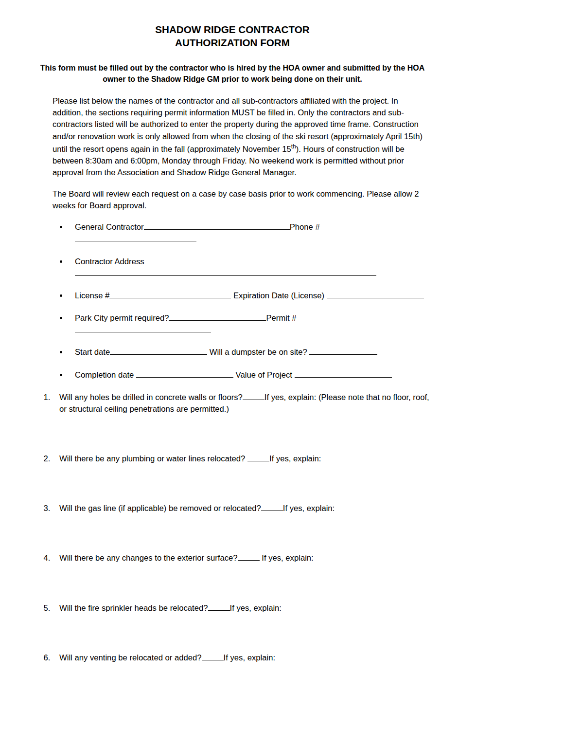SHADOW RIDGE CONTRACTOR
AUTHORIZATION FORM
This form must be filled out by the contractor who is hired by the HOA owner and submitted by the HOA owner to the Shadow Ridge GM prior to work being done on their unit.
Please list below the names of the contractor and all sub-contractors affiliated with the project. In addition, the sections requiring permit information MUST be filled in. Only the contractors and sub-contractors listed will be authorized to enter the property during the approved time frame. Construction and/or renovation work is only allowed from when the closing of the ski resort (approximately April 15th) until the resort opens again in the fall (approximately November 15th). Hours of construction will be between 8:30am and 6:00pm, Monday through Friday. No weekend work is permitted without prior approval from the Association and Shadow Ridge General Manager.
The Board will review each request on a case by case basis prior to work commencing. Please allow 2 weeks for Board approval.
General Contractor Phone #
Contractor Address
License # Expiration Date (License)
Park City permit required? Permit #
Start date Will a dumpster be on site?
Completion date Value of Project
Will any holes be drilled in concrete walls or floors? If yes, explain: (Please note that no floor, roof, or structural ceiling penetrations are permitted.)
Will there be any plumbing or water lines relocated? If yes, explain:
Will the gas line (if applicable) be removed or relocated? If yes, explain:
Will there be any changes to the exterior surface? If yes, explain:
Will the fire sprinkler heads be relocated? If yes, explain:
Will any venting be relocated or added? If yes, explain: